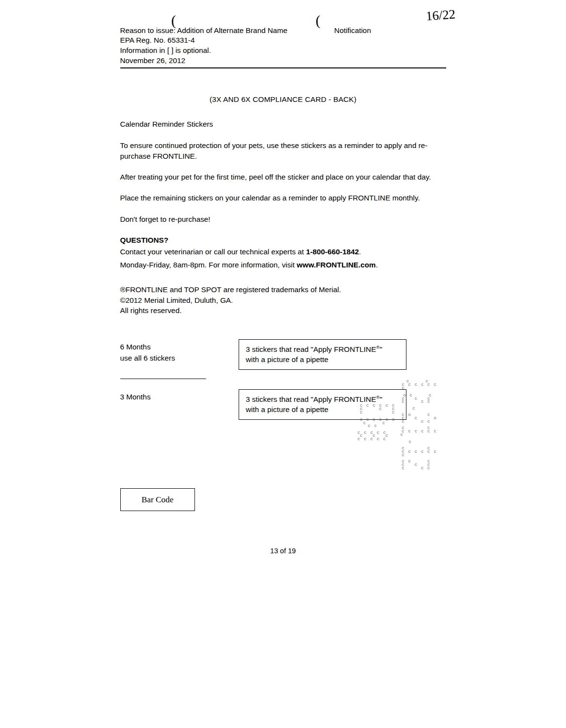16/22
(
(
Reason to issue: Addition of Alternate Brand Name
EPA Reg. No. 65331-4
Information in [ ] is optional.
November 26, 2012
Notification
(3X AND 6X COMPLIANCE CARD - BACK)
Calendar Reminder Stickers
To ensure continued protection of your pets, use these stickers as a reminder to apply and re-purchase FRONTLINE.
After treating your pet for the first time, peel off the sticker and place on your calendar that day.
Place the remaining stickers on your calendar as a reminder to apply FRONTLINE monthly.
Don't forget to re-purchase!
QUESTIONS?
Contact your veterinarian or call our technical experts at 1-800-660-1842.
Monday-Friday, 8am-8pm. For more information, visit www.FRONTLINE.com.
®FRONTLINE and TOP SPOT are registered trademarks of Merial.
©2012 Merial Limited, Duluth, GA.
All rights reserved.
6 Months
use all 6 stickers
3 stickers that read "Apply FRONTLINE®"
with a picture of a pipette
3 Months
3 stickers that read "Apply FRONTLINE®"
with a picture of a pipette
c c c c c c c c c o c c c c c c c c c c c c c c c c c c c c c o c c c o c c c c c c c c c c c c c c c c c c c c c c c c c c c c c c c c c c c c c c c c c c c c c c c c c c c c c c
Bar Code
13 of 19